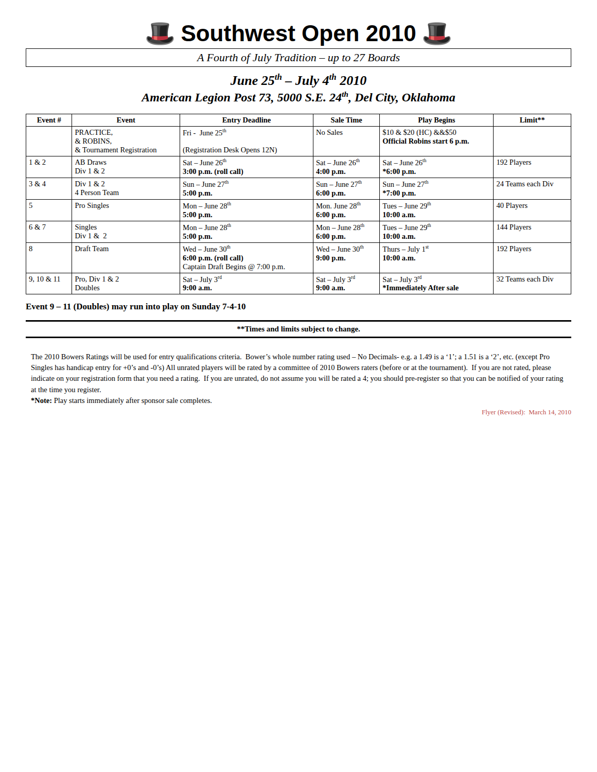🎩
Southwest Open 2010
🎩
A Fourth of July Tradition – up to 27 Boards
June 25th – July 4th 2010
American Legion Post 73, 5000 S.E. 24th, Del City, Oklahoma
| Event # | Event | Entry Deadline | Sale Time | Play Begins | Limit** |
| --- | --- | --- | --- | --- | --- |
| | PRACTICE, & ROBINS, & Tournament Registration | Fri - June 25 th (Registration Desk Opens 12N) | No Sales | $10 & $20 (HC) &&$50 Official Robins start 6 p.m. | |
| 1 & 2 | AB Draws Div 1 & 2 | Sat – June 26 th 3:00 p.m. (roll call) | Sat – June 26 th 4:00 p.m. | Sat – June 26 th *6:00 p.m. | 192 Players |
| 3 & 4 | Div 1 & 2 4 Person Team | Sun – June 27 th 5:00 p.m. | Sun – June 27 th 6:00 p.m. | Sun – June 27 th *7:00 p.m. | 24 Teams each Div |
| 5 | Pro Singles | Mon – June 28 th 5:00 p.m. | Mon. June 28 th 6:00 p.m. | Tues – June 29 th 10:00 a.m. | 40 Players |
| 6 & 7 | Singles Div 1 & 2 | Mon – June 28 th 5:00 p.m. | Mon – June 28 th 6:00 p.m. | Tues – June 29 th 10:00 a.m. | 144 Players |
| 8 | Draft Team | Wed – June 30 th 6:00 p.m. (roll call) Captain Draft Begins @ 7:00 p.m. | Wed – June 30 th 9:00 p.m. | Thurs – July 1 st 10:00 a.m. | 192 Players |
| 9, 10 & 11 | Pro, Div 1 & 2 Doubles | Sat – July 3 rd 9:00 a.m. | Sat – July 3 rd 9:00 a.m. | Sat – July 3 rd *Immediately After sale | 32 Teams each Div |
Event 9 – 11 (Doubles) may run into play on Sunday 7-4-10
**Times and limits subject to change.
The 2010 Bowers Ratings will be used for entry qualifications criteria. Bower’s whole number rating used – No Decimals- e.g. a 1.49 is a ‘1’; a 1.51 is a ‘2’, etc. (except Pro Singles has handicap entry for +0’s and -0’s) All unrated players will be rated by a committee of 2010 Bowers raters (before or at the tournament). If you are not rated, please indicate on your registration form that you need a rating. If you are unrated, do not assume you will be rated a 4; you should pre-register so that you can be notified of your rating at the time you register.
*Note: Play starts immediately after sponsor sale completes.
Flyer (Revised): March 14, 2010